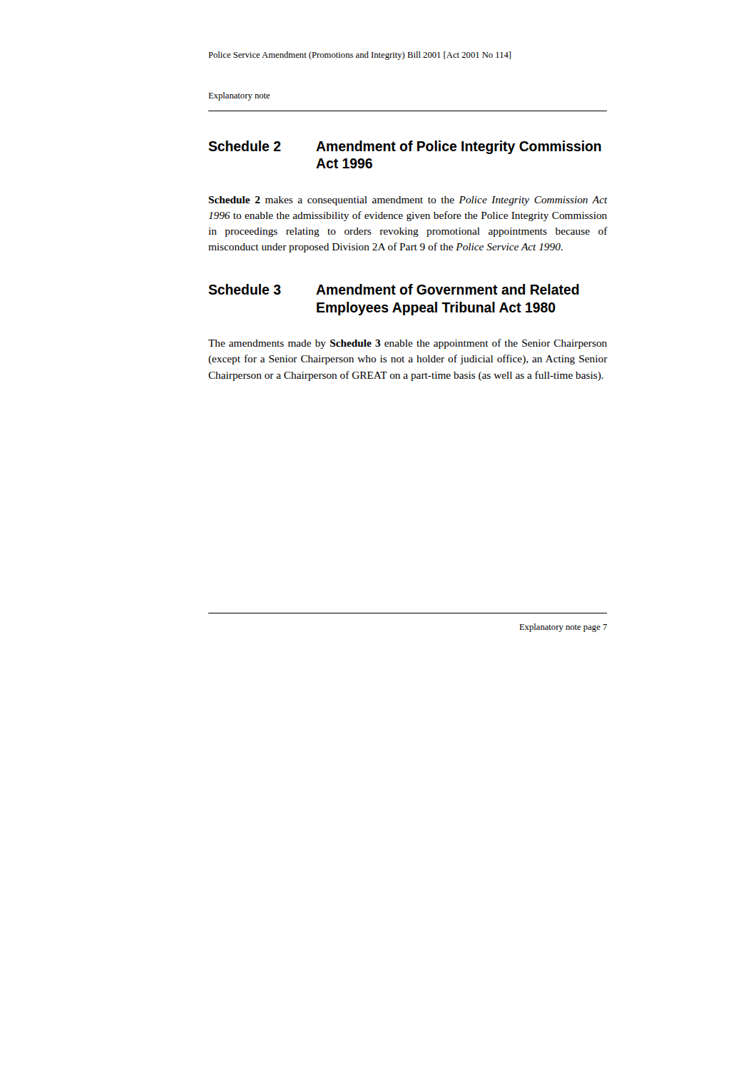Police Service Amendment (Promotions and Integrity) Bill 2001 [Act 2001 No 114]
Explanatory note
Schedule 2 Amendment of Police Integrity Commission Act 1996
Schedule 2 makes a consequential amendment to the Police Integrity Commission Act 1996 to enable the admissibility of evidence given before the Police Integrity Commission in proceedings relating to orders revoking promotional appointments because of misconduct under proposed Division 2A of Part 9 of the Police Service Act 1990.
Schedule 3 Amendment of Government and Related Employees Appeal Tribunal Act 1980
The amendments made by Schedule 3 enable the appointment of the Senior Chairperson (except for a Senior Chairperson who is not a holder of judicial office), an Acting Senior Chairperson or a Chairperson of GREAT on a part-time basis (as well as a full-time basis).
Explanatory note page 7